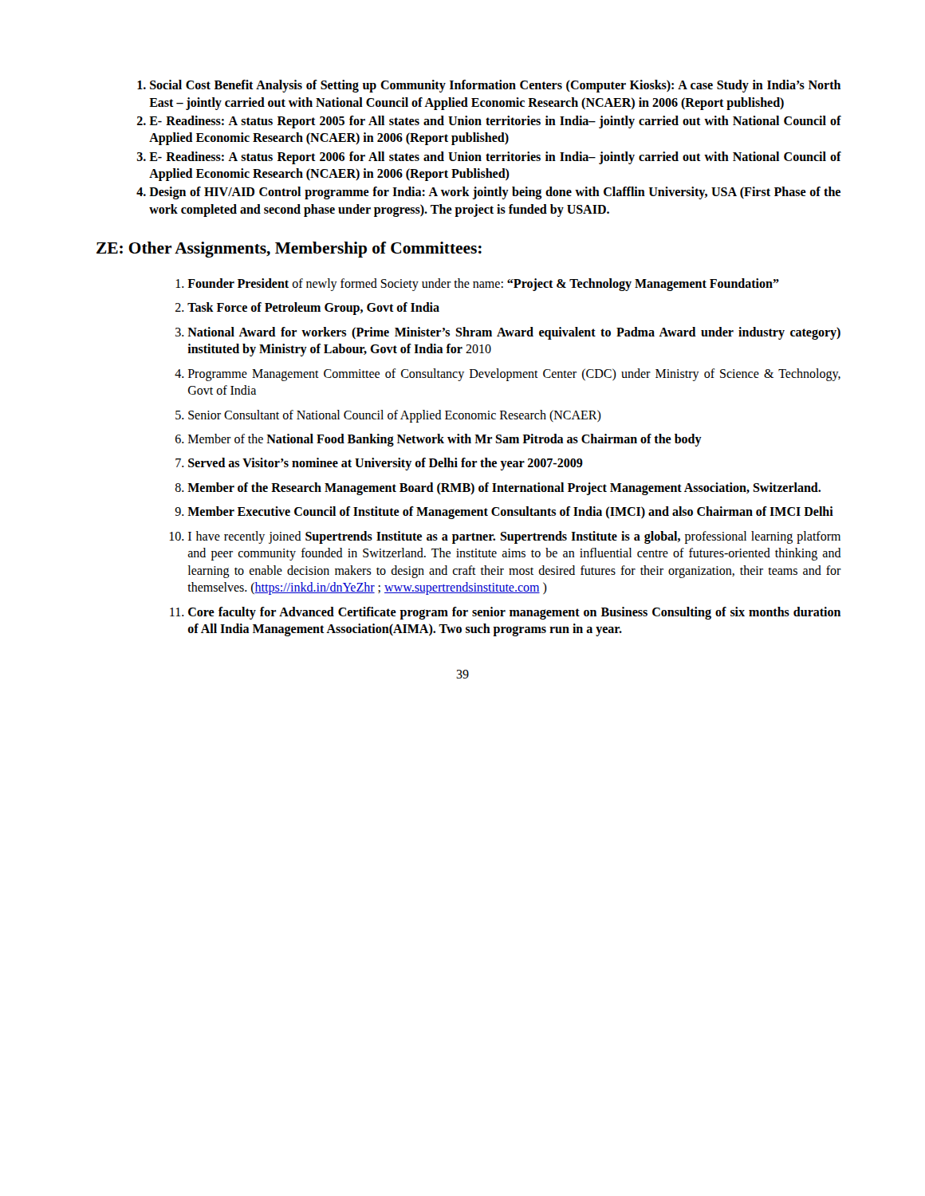Social Cost Benefit Analysis of Setting up Community Information Centers (Computer Kiosks): A case Study in India’s North East – jointly carried out with National Council of Applied Economic Research (NCAER) in 2006 (Report published)
E- Readiness: A status Report 2005 for All states and Union territories in India– jointly carried out with National Council of Applied Economic Research (NCAER) in 2006 (Report published)
E- Readiness: A status Report 2006 for All states and Union territories in India– jointly carried out with National Council of Applied Economic Research (NCAER) in 2006 (Report Published)
Design of HIV/AID Control programme for India: A work jointly being done with Clafflin University, USA (First Phase of the work completed and second phase under progress). The project is funded by USAID.
ZE: Other Assignments, Membership of Committees:
Founder President of newly formed Society under the name: “Project & Technology Management Foundation”
Task Force of Petroleum Group, Govt of India
National Award for workers (Prime Minister’s Shram Award equivalent to Padma Award under industry category) instituted by Ministry of Labour, Govt of India for 2010
Programme Management Committee of Consultancy Development Center (CDC) under Ministry of Science & Technology, Govt of India
Senior Consultant of National Council of Applied Economic Research (NCAER)
Member of the National Food Banking Network with Mr Sam Pitroda as Chairman of the body
Served as Visitor’s nominee at University of Delhi for the year 2007-2009
Member of the Research Management Board (RMB) of International Project Management Association, Switzerland.
Member Executive Council of Institute of Management Consultants of India (IMCI) and also Chairman of IMCI Delhi
I have recently joined Supertrends Institute as a partner. Supertrends Institute is a global, professional learning platform and peer community founded in Switzerland. The institute aims to be an influential centre of futures-oriented thinking and learning to enable decision makers to design and craft their most desired futures for their organization, their teams and for themselves. (https://inkd.in/dnYeZhr ; www.supertrendsinstitute.com )
Core faculty for Advanced Certificate program for senior management on Business Consulting of six months duration of All India Management Association(AIMA). Two such programs run in a year.
39